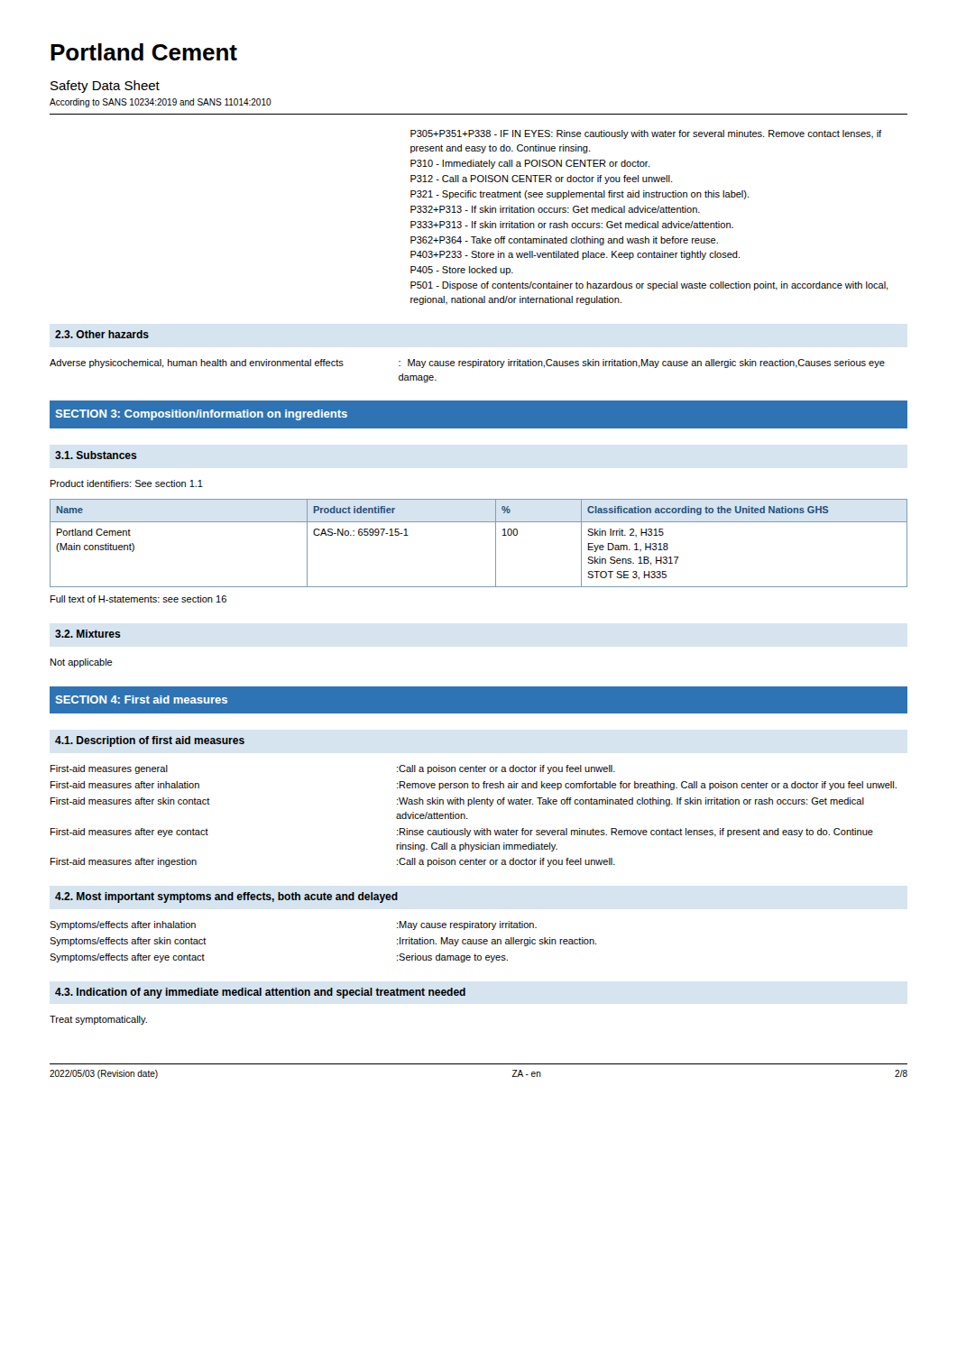Portland Cement
Safety Data Sheet
According to SANS 10234:2019 and SANS 11014:2010
P305+P351+P338 - IF IN EYES: Rinse cautiously with water for several minutes. Remove contact lenses, if present and easy to do. Continue rinsing.
P310 - Immediately call a POISON CENTER or doctor.
P312 - Call a POISON CENTER or doctor if you feel unwell.
P321 - Specific treatment (see supplemental first aid instruction on this label).
P332+P313 - If skin irritation occurs: Get medical advice/attention.
P333+P313 - If skin irritation or rash occurs: Get medical advice/attention.
P362+P364 - Take off contaminated clothing and wash it before reuse.
P403+P233 - Store in a well-ventilated place. Keep container tightly closed.
P405 - Store locked up.
P501 - Dispose of contents/container to hazardous or special waste collection point, in accordance with local, regional, national and/or international regulation.
2.3. Other hazards
Adverse physicochemical, human health and environmental effects
: May cause respiratory irritation,Causes skin irritation,May cause an allergic skin reaction,Causes serious eye damage.
SECTION 3: Composition/information on ingredients
3.1. Substances
Product identifiers: See section 1.1
| Name | Product identifier | % | Classification according to the United Nations GHS |
| --- | --- | --- | --- |
| Portland Cement (Main constituent) | CAS-No.: 65997-15-1 | 100 | Skin Irrit. 2, H315 Eye Dam. 1, H318 Skin Sens. 1B, H317 STOT SE 3, H335 |
Full text of H-statements: see section 16
3.2. Mixtures
Not applicable
SECTION 4: First aid measures
4.1. Description of first aid measures
First-aid measures general
: Call a poison center or a doctor if you feel unwell.
First-aid measures after inhalation
: Remove person to fresh air and keep comfortable for breathing. Call a poison center or a doctor if you feel unwell.
First-aid measures after skin contact
: Wash skin with plenty of water. Take off contaminated clothing. If skin irritation or rash occurs: Get medical advice/attention.
First-aid measures after eye contact
: Rinse cautiously with water for several minutes. Remove contact lenses, if present and easy to do. Continue rinsing. Call a physician immediately.
First-aid measures after ingestion
: Call a poison center or a doctor if you feel unwell.
4.2. Most important symptoms and effects, both acute and delayed
Symptoms/effects after inhalation
: May cause respiratory irritation.
Symptoms/effects after skin contact
: Irritation. May cause an allergic skin reaction.
Symptoms/effects after eye contact
: Serious damage to eyes.
4.3. Indication of any immediate medical attention and special treatment needed
Treat symptomatically.
2022/05/03 (Revision date)
ZA - en
2/8